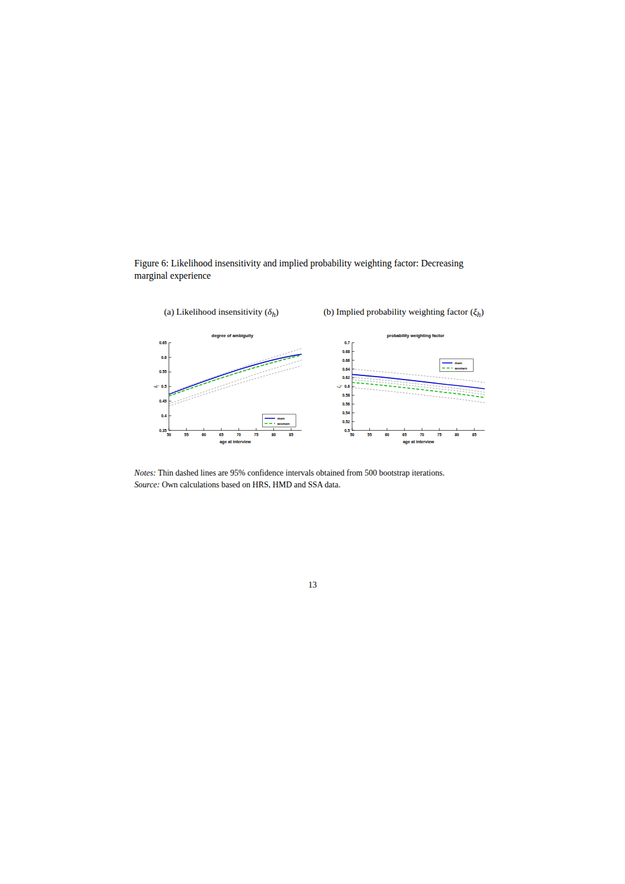Figure 6: Likelihood insensitivity and implied probability weighting factor: Decreasing marginal experience
(a) Likelihood insensitivity (δh)
(b) Implied probability weighting factor (ξh)
degree of ambiguity 0.35 0.4 0.45 0.5 0.55 0.6 0.65 50 55 60 65 70 75 80 85 age at interview δj men women
probability weighting factor 0.5 0.52 0.54 0.56 0.58 0.6 0.62 0.64 0.66 0.68 0.7 50 55 60 65 70 75 80 85 age at interview ξj men women
Notes: Thin dashed lines are 95% confidence intervals obtained from 500 bootstrap iterations.
Source: Own calculations based on HRS, HMD and SSA data.
13